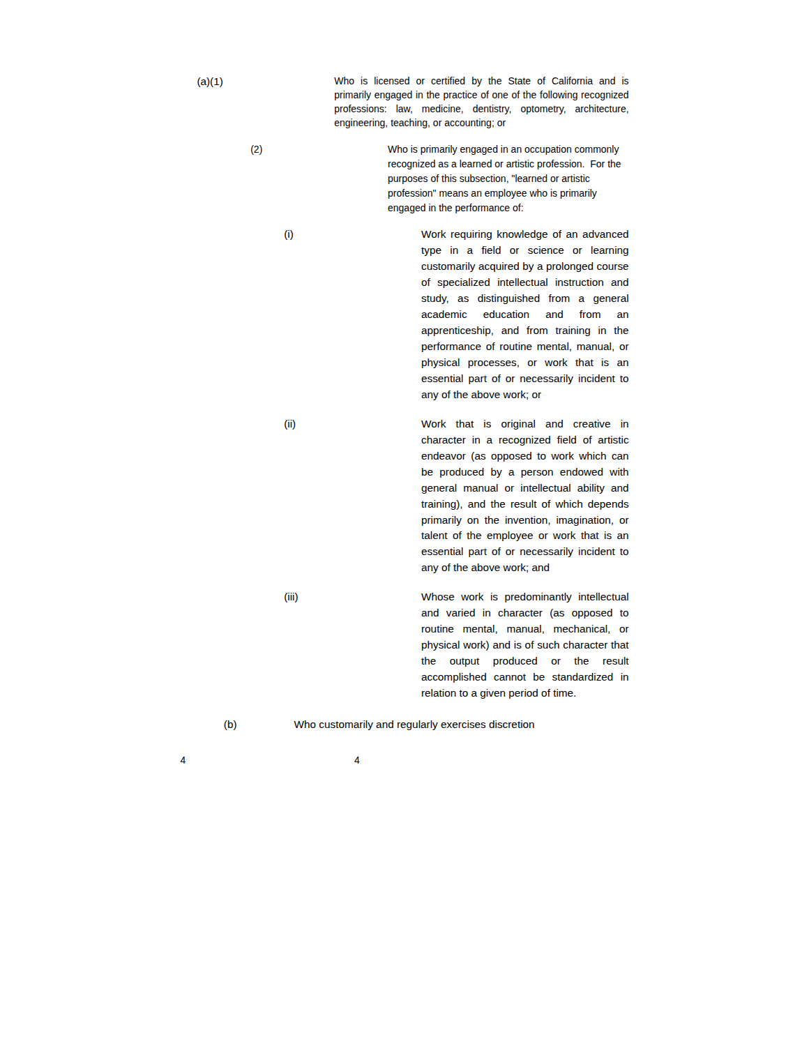(a)(1)
Who is licensed or certified by the State of California and is primarily engaged in the practice of one of the following recognized professions: law, medicine, dentistry, optometry, architecture, engineering, teaching, or accounting; or
(2)
Who is primarily engaged in an occupation commonly recognized as a learned or artistic profession. For the purposes of this subsection, "learned or artistic profession" means an employee who is primarily engaged in the performance of:
(i)
Work requiring knowledge of an advanced type in a field or science or learning customarily acquired by a prolonged course of specialized intellectual instruction and study, as distinguished from a general academic education and from an apprenticeship, and from training in the performance of routine mental, manual, or physical processes, or work that is an essential part of or necessarily incident to any of the above work; or
(ii)
Work that is original and creative in character in a recognized field of artistic endeavor (as opposed to work which can be produced by a person endowed with general manual or intellectual ability and training), and the result of which depends primarily on the invention, imagination, or talent of the employee or work that is an essential part of or necessarily incident to any of the above work; and
(iii)
Whose work is predominantly intellectual and varied in character (as opposed to routine mental, manual, mechanical, or physical work) and is of such character that the output produced or the result accomplished cannot be standardized in relation to a given period of time.
(b)
Who customarily and regularly exercises discretion
4 4